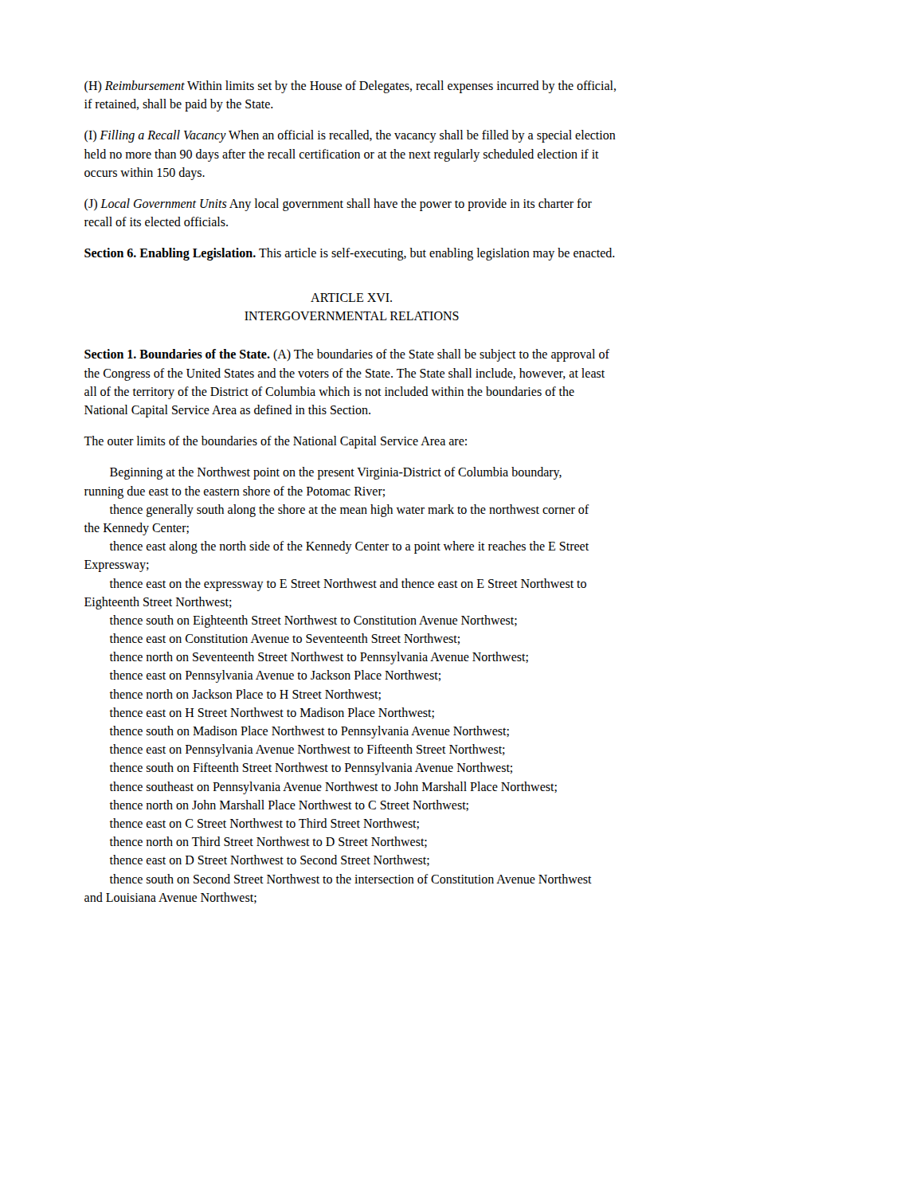(H) Reimbursement Within limits set by the House of Delegates, recall expenses incurred by the official, if retained, shall be paid by the State.
(I) Filling a Recall Vacancy When an official is recalled, the vacancy shall be filled by a special election held no more than 90 days after the recall certification or at the next regularly scheduled election if it occurs within 150 days.
(J) Local Government Units Any local government shall have the power to provide in its charter for recall of its elected officials.
Section 6. Enabling Legislation. This article is self-executing, but enabling legislation may be enacted.
ARTICLE XVI.
INTERGOVERNMENTAL RELATIONS
Section 1. Boundaries of the State. (A) The boundaries of the State shall be subject to the approval of the Congress of the United States and the voters of the State. The State shall include, however, at least all of the territory of the District of Columbia which is not included within the boundaries of the National Capital Service Area as defined in this Section.
The outer limits of the boundaries of the National Capital Service Area are:
Beginning at the Northwest point on the present Virginia-District of Columbia boundary,
running due east to the eastern shore of the Potomac River;
thence generally south along the shore at the mean high water mark to the northwest corner of
the Kennedy Center;
thence east along the north side of the Kennedy Center to a point where it reaches the E Street
Expressway;
thence east on the expressway to E Street Northwest and thence east on E Street Northwest to
Eighteenth Street Northwest;
thence south on Eighteenth Street Northwest to Constitution Avenue Northwest;
thence east on Constitution Avenue to Seventeenth Street Northwest;
thence north on Seventeenth Street Northwest to Pennsylvania Avenue Northwest;
thence east on Pennsylvania Avenue to Jackson Place Northwest;
thence north on Jackson Place to H Street Northwest;
thence east on H Street Northwest to Madison Place Northwest;
thence south on Madison Place Northwest to Pennsylvania Avenue Northwest;
thence east on Pennsylvania Avenue Northwest to Fifteenth Street Northwest;
thence south on Fifteenth Street Northwest to Pennsylvania Avenue Northwest;
thence southeast on Pennsylvania Avenue Northwest to John Marshall Place Northwest;
thence north on John Marshall Place Northwest to C Street Northwest;
thence east on C Street Northwest to Third Street Northwest;
thence north on Third Street Northwest to D Street Northwest;
thence east on D Street Northwest to Second Street Northwest;
thence south on Second Street Northwest to the intersection of Constitution Avenue Northwest
and Louisiana Avenue Northwest;